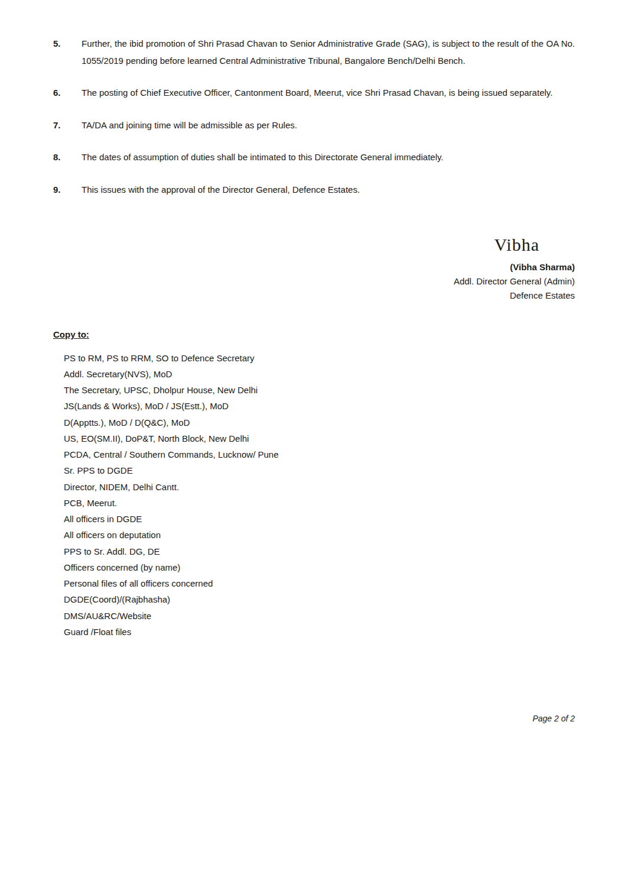5. Further, the ibid promotion of Shri Prasad Chavan to Senior Administrative Grade (SAG), is subject to the result of the OA No. 1055/2019 pending before learned Central Administrative Tribunal, Bangalore Bench/Delhi Bench.
6. The posting of Chief Executive Officer, Cantonment Board, Meerut, vice Shri Prasad Chavan, is being issued separately.
7. TA/DA and joining time will be admissible as per Rules.
8. The dates of assumption of duties shall be intimated to this Directorate General immediately.
9. This issues with the approval of the Director General, Defence Estates.
Vibha
(Vibha Sharma)
Addl. Director General (Admin)
Defence Estates
Copy to:
PS to RM, PS to RRM, SO to Defence Secretary
Addl. Secretary(NVS), MoD
The Secretary, UPSC, Dholpur House, New Delhi
JS(Lands & Works), MoD / JS(Estt.), MoD
D(Apptts.), MoD / D(Q&C), MoD
US, EO(SM.II), DoP&T, North Block, New Delhi
PCDA, Central / Southern Commands, Lucknow/ Pune
Sr. PPS to DGDE
Director, NIDEM, Delhi Cantt.
PCB, Meerut.
All officers in DGDE
All officers on deputation
PPS to Sr. Addl. DG, DE
Officers concerned (by name)
Personal files of all officers concerned
DGDE(Coord)/(Rajbhasha)
DMS/AU&RC/Website
Guard /Float files
Page 2 of 2